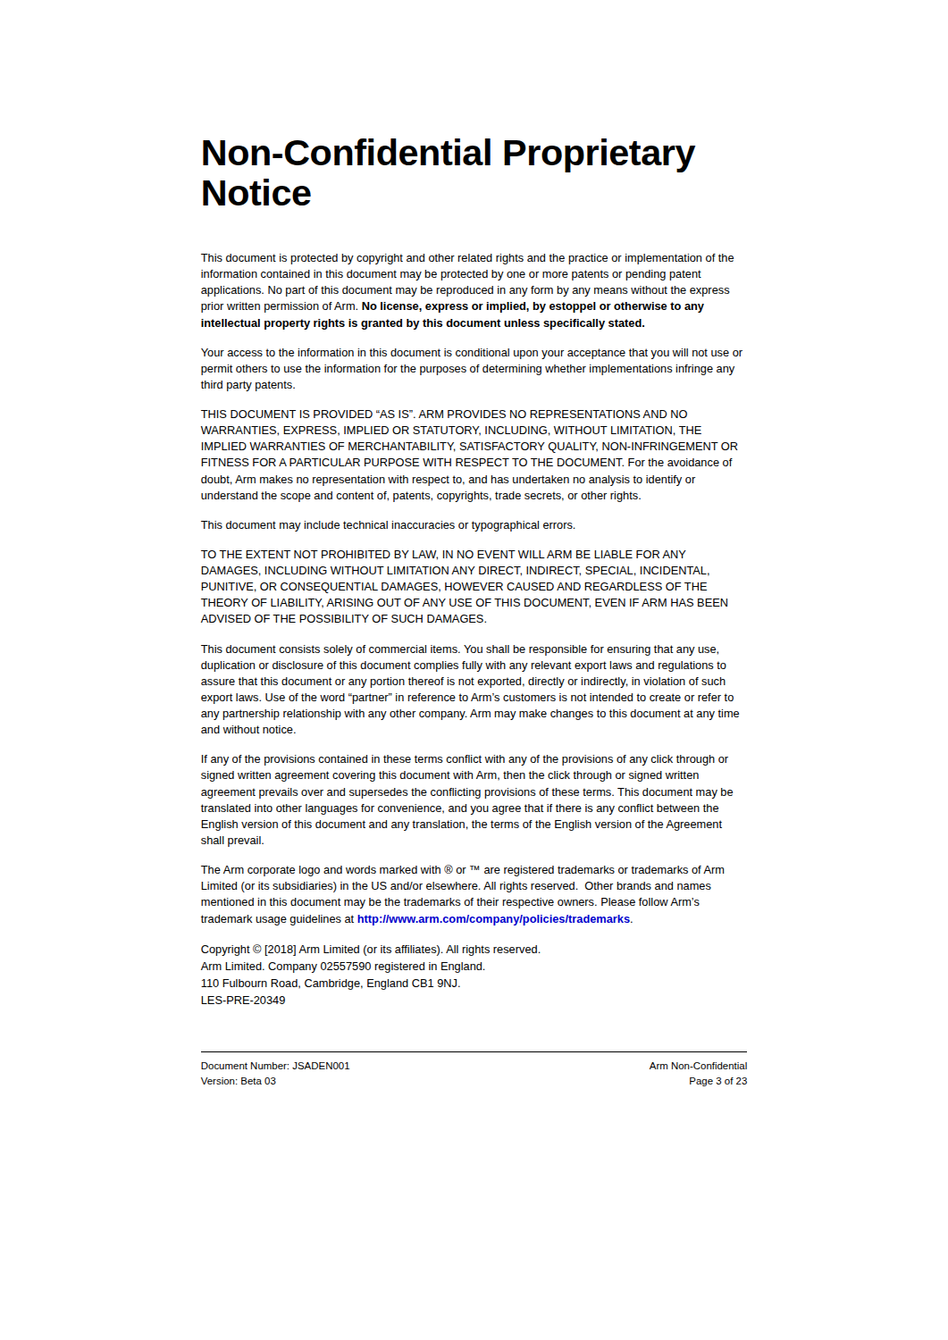Non-Confidential Proprietary Notice
This document is protected by copyright and other related rights and the practice or implementation of the information contained in this document may be protected by one or more patents or pending patent applications. No part of this document may be reproduced in any form by any means without the express prior written permission of Arm. No license, express or implied, by estoppel or otherwise to any intellectual property rights is granted by this document unless specifically stated.
Your access to the information in this document is conditional upon your acceptance that you will not use or permit others to use the information for the purposes of determining whether implementations infringe any third party patents.
THIS DOCUMENT IS PROVIDED “AS IS”. ARM PROVIDES NO REPRESENTATIONS AND NO WARRANTIES, EXPRESS, IMPLIED OR STATUTORY, INCLUDING, WITHOUT LIMITATION, THE IMPLIED WARRANTIES OF MERCHANTABILITY, SATISFACTORY QUALITY, NON-INFRINGEMENT OR FITNESS FOR A PARTICULAR PURPOSE WITH RESPECT TO THE DOCUMENT. For the avoidance of doubt, Arm makes no representation with respect to, and has undertaken no analysis to identify or understand the scope and content of, patents, copyrights, trade secrets, or other rights.
This document may include technical inaccuracies or typographical errors.
TO THE EXTENT NOT PROHIBITED BY LAW, IN NO EVENT WILL ARM BE LIABLE FOR ANY DAMAGES, INCLUDING WITHOUT LIMITATION ANY DIRECT, INDIRECT, SPECIAL, INCIDENTAL, PUNITIVE, OR CONSEQUENTIAL DAMAGES, HOWEVER CAUSED AND REGARDLESS OF THE THEORY OF LIABILITY, ARISING OUT OF ANY USE OF THIS DOCUMENT, EVEN IF ARM HAS BEEN ADVISED OF THE POSSIBILITY OF SUCH DAMAGES.
This document consists solely of commercial items. You shall be responsible for ensuring that any use, duplication or disclosure of this document complies fully with any relevant export laws and regulations to assure that this document or any portion thereof is not exported, directly or indirectly, in violation of such export laws. Use of the word “partner” in reference to Arm’s customers is not intended to create or refer to any partnership relationship with any other company. Arm may make changes to this document at any time and without notice.
If any of the provisions contained in these terms conflict with any of the provisions of any click through or signed written agreement covering this document with Arm, then the click through or signed written agreement prevails over and supersedes the conflicting provisions of these terms. This document may be translated into other languages for convenience, and you agree that if there is any conflict between the English version of this document and any translation, the terms of the English version of the Agreement shall prevail.
The Arm corporate logo and words marked with ® or ™ are registered trademarks or trademarks of Arm Limited (or its subsidiaries) in the US and/or elsewhere. All rights reserved. Other brands and names mentioned in this document may be the trademarks of their respective owners. Please follow Arm’s trademark usage guidelines at http://www.arm.com/company/policies/trademarks.
Copyright © [2018] Arm Limited (or its affiliates). All rights reserved.
Arm Limited. Company 02557590 registered in England.
110 Fulbourn Road, Cambridge, England CB1 9NJ.
LES-PRE-20349
Document Number: JSADEN001
Version: Beta 03
Arm Non-Confidential
Page 3 of 23